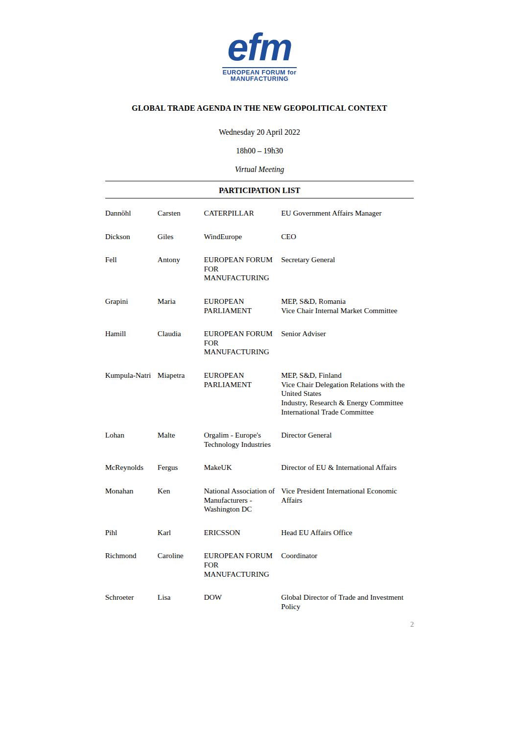efm
EUROPEAN FORUM for MANUFACTURING
GLOBAL TRADE AGENDA IN THE NEW GEOPOLITICAL CONTEXT
Wednesday 20 April 2022
18h00 – 19h30
Virtual Meeting
PARTICIPATION LIST
| Dannöhl | Carsten | CATERPILLAR | EU Government Affairs Manager |
| Dickson | Giles | WindEurope | CEO |
| Fell | Antony | EUROPEAN FORUM FOR MANUFACTURING | Secretary General |
| Grapini | Maria | EUROPEAN PARLIAMENT | MEP, S&D, Romania Vice Chair Internal Market Committee |
| Hamill | Claudia | EUROPEAN FORUM FOR MANUFACTURING | Senior Adviser |
| Kumpula-Natri | Miapetra | EUROPEAN PARLIAMENT | MEP, S&D, Finland Vice Chair Delegation Relations with the United States Industry, Research & Energy Committee International Trade Committee |
| Lohan | Malte | Orgalim - Europe's Technology Industries | Director General |
| McReynolds | Fergus | MakeUK | Director of EU & International Affairs |
| Monahan | Ken | National Association of Manufacturers - Washington DC | Vice President International Economic Affairs |
| Pihl | Karl | ERICSSON | Head EU Affairs Office |
| Richmond | Caroline | EUROPEAN FORUM FOR MANUFACTURING | Coordinator |
| Schroeter | Lisa | DOW | Global Director of Trade and Investment Policy |
2